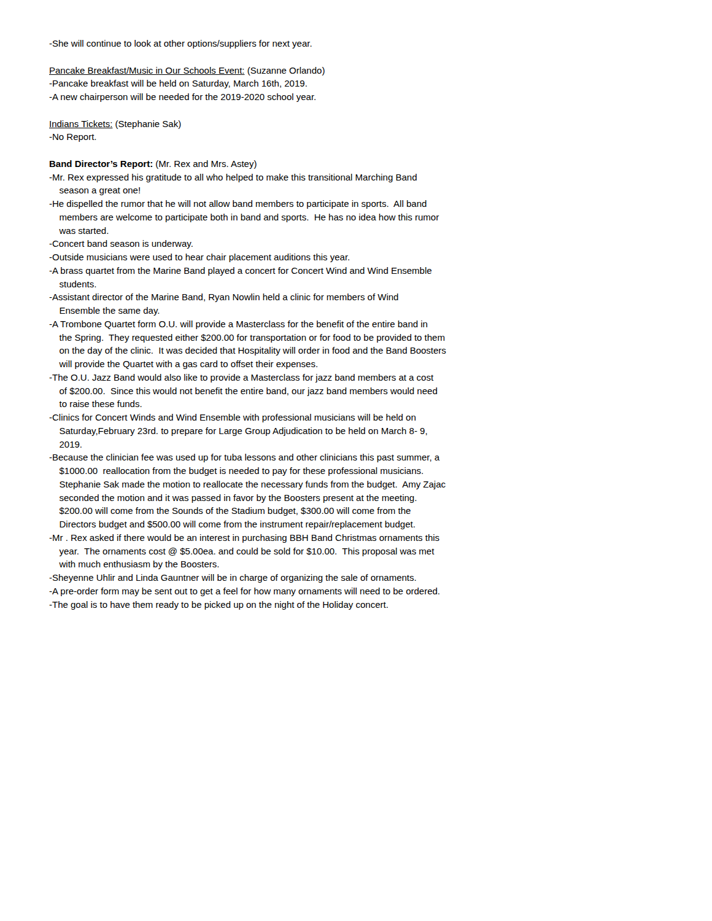-She will continue to look at other options/suppliers for next year.
Pancake Breakfast/Music in Our Schools Event: (Suzanne Orlando)
-Pancake breakfast will be held on Saturday, March 16th, 2019.
-A new chairperson will be needed for the 2019-2020 school year.
Indians Tickets: (Stephanie Sak)
-No Report.
Band Director’s Report: (Mr. Rex and Mrs. Astey)
-Mr. Rex expressed his gratitude to all who helped to make this transitional Marching Band
season a great one!
-He dispelled the rumor that he will not allow band members to participate in sports. All band
members are welcome to participate both in band and sports. He has no idea how this rumor
was started.
-Concert band season is underway.
-Outside musicians were used to hear chair placement auditions this year.
-A brass quartet from the Marine Band played a concert for Concert Wind and Wind Ensemble
students.
-Assistant director of the Marine Band, Ryan Nowlin held a clinic for members of Wind
Ensemble the same day.
-A Trombone Quartet form O.U. will provide a Masterclass for the benefit of the entire band in
the Spring. They requested either $200.00 for transportation or for food to be provided to them
on the day of the clinic. It was decided that Hospitality will order in food and the Band Boosters
will provide the Quartet with a gas card to offset their expenses.
-The O.U. Jazz Band would also like to provide a Masterclass for jazz band members at a cost
of $200.00. Since this would not benefit the entire band, our jazz band members would need
to raise these funds.
-Clinics for Concert Winds and Wind Ensemble with professional musicians will be held on
Saturday,February 23rd. to prepare for Large Group Adjudication to be held on March 8- 9,
2019.
-Because the clinician fee was used up for tuba lessons and other clinicians this past summer, a
$1000.00 reallocation from the budget is needed to pay for these professional musicians.
Stephanie Sak made the motion to reallocate the necessary funds from the budget. Amy Zajac
seconded the motion and it was passed in favor by the Boosters present at the meeting.
$200.00 will come from the Sounds of the Stadium budget, $300.00 will come from the
Directors budget and $500.00 will come from the instrument repair/replacement budget.
-Mr . Rex asked if there would be an interest in purchasing BBH Band Christmas ornaments this
year. The ornaments cost @ $5.00ea. and could be sold for $10.00. This proposal was met
with much enthusiasm by the Boosters.
-Sheyenne Uhlir and Linda Gauntner will be in charge of organizing the sale of ornaments.
-A pre-order form may be sent out to get a feel for how many ornaments will need to be ordered.
-The goal is to have them ready to be picked up on the night of the Holiday concert.